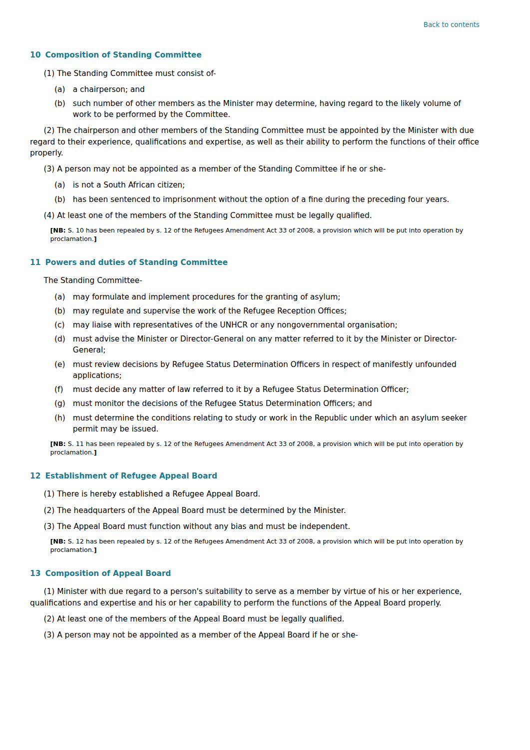Back to contents
10 Composition of Standing Committee
(1) The Standing Committee must consist of-
(a) a chairperson; and
(b) such number of other members as the Minister may determine, having regard to the likely volume of work to be performed by the Committee.
(2) The chairperson and other members of the Standing Committee must be appointed by the Minister with due regard to their experience, qualifications and expertise, as well as their ability to perform the functions of their office properly.
(3) A person may not be appointed as a member of the Standing Committee if he or she-
(a) is not a South African citizen;
(b) has been sentenced to imprisonment without the option of a fine during the preceding four years.
(4) At least one of the members of the Standing Committee must be legally qualified.
[NB: S. 10 has been repealed by s. 12 of the Refugees Amendment Act 33 of 2008, a provision which will be put into operation by proclamation.]
11 Powers and duties of Standing Committee
The Standing Committee-
(a) may formulate and implement procedures for the granting of asylum;
(b) may regulate and supervise the work of the Refugee Reception Offices;
(c) may liaise with representatives of the UNHCR or any nongovernmental organisation;
(d) must advise the Minister or Director-General on any matter referred to it by the Minister or Director-General;
(e) must review decisions by Refugee Status Determination Officers in respect of manifestly unfounded applications;
(f) must decide any matter of law referred to it by a Refugee Status Determination Officer;
(g) must monitor the decisions of the Refugee Status Determination Officers; and
(h) must determine the conditions relating to study or work in the Republic under which an asylum seeker permit may be issued.
[NB: S. 11 has been repealed by s. 12 of the Refugees Amendment Act 33 of 2008, a provision which will be put into operation by proclamation.]
12 Establishment of Refugee Appeal Board
(1) There is hereby established a Refugee Appeal Board.
(2) The headquarters of the Appeal Board must be determined by the Minister.
(3) The Appeal Board must function without any bias and must be independent.
[NB: S. 12 has been repealed by s. 12 of the Refugees Amendment Act 33 of 2008, a provision which will be put into operation by proclamation.]
13 Composition of Appeal Board
(1) Minister with due regard to a person's suitability to serve as a member by virtue of his or her experience, qualifications and expertise and his or her capability to perform the functions of the Appeal Board properly.
(2) At least one of the members of the Appeal Board must be legally qualified.
(3) A person may not be appointed as a member of the Appeal Board if he or she-